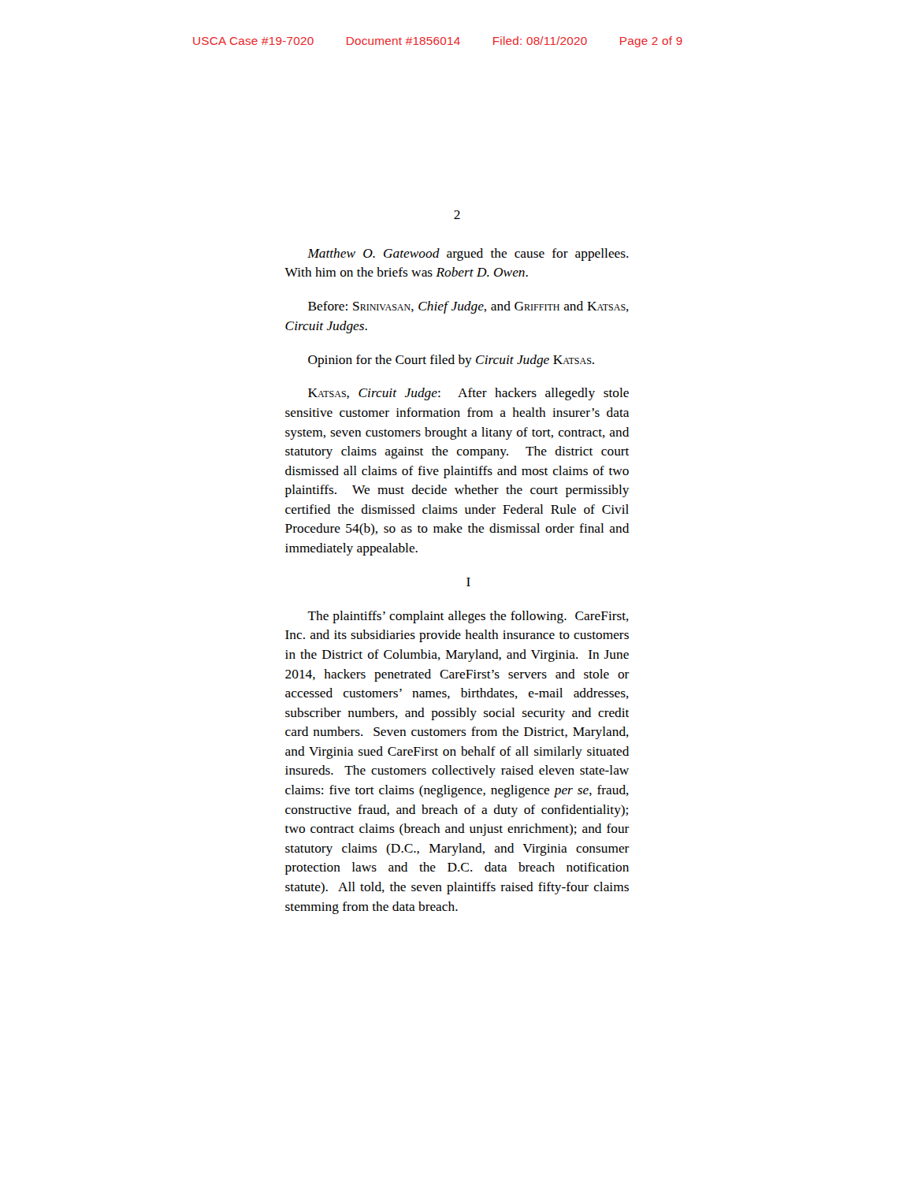USCA Case #19-7020 Document #1856014 Filed: 08/11/2020 Page 2 of 9
2
Matthew O. Gatewood argued the cause for appellees. With him on the briefs was Robert D. Owen.
Before: Srinivasan, Chief Judge, and Griffith and Katsas, Circuit Judges.
Opinion for the Court filed by Circuit Judge Katsas.
Katsas, Circuit Judge: After hackers allegedly stole sensitive customer information from a health insurer’s data system, seven customers brought a litany of tort, contract, and statutory claims against the company. The district court dismissed all claims of five plaintiffs and most claims of two plaintiffs. We must decide whether the court permissibly certified the dismissed claims under Federal Rule of Civil Procedure 54(b), so as to make the dismissal order final and immediately appealable.
I
The plaintiffs’ complaint alleges the following. CareFirst, Inc. and its subsidiaries provide health insurance to customers in the District of Columbia, Maryland, and Virginia. In June 2014, hackers penetrated CareFirst’s servers and stole or accessed customers’ names, birthdates, e-mail addresses, subscriber numbers, and possibly social security and credit card numbers. Seven customers from the District, Maryland, and Virginia sued CareFirst on behalf of all similarly situated insureds. The customers collectively raised eleven state-law claims: five tort claims (negligence, negligence per se, fraud, constructive fraud, and breach of a duty of confidentiality); two contract claims (breach and unjust enrichment); and four statutory claims (D.C., Maryland, and Virginia consumer protection laws and the D.C. data breach notification statute). All told, the seven plaintiffs raised fifty-four claims stemming from the data breach.